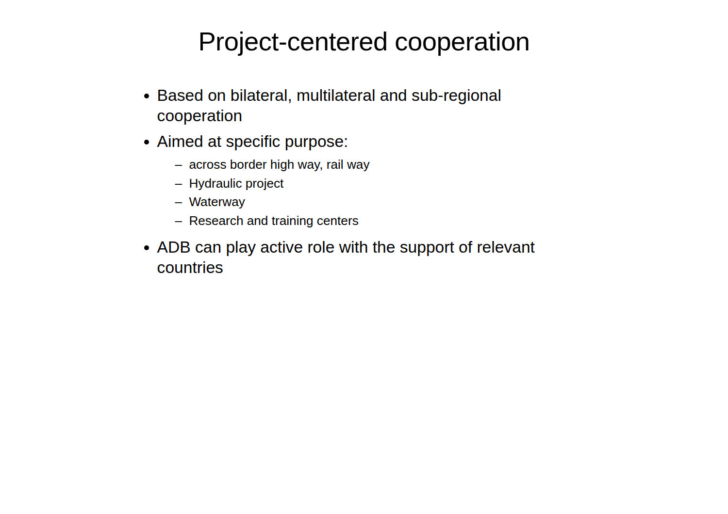Project-centered cooperation
Based on bilateral, multilateral and sub-regional cooperation
Aimed at specific purpose:
across border high way, rail way
Hydraulic project
Waterway
Research and training centers
ADB can play active role with the support of relevant countries